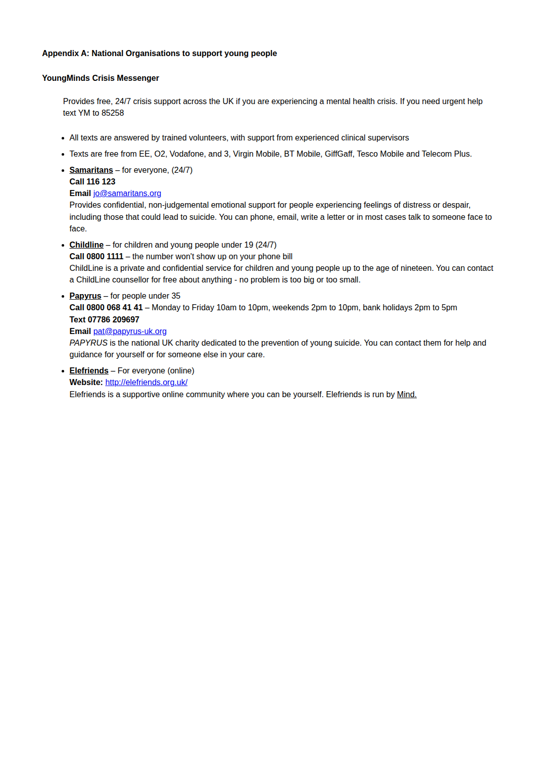Appendix A: National Organisations to support young people
YoungMinds Crisis Messenger
Provides free, 24/7 crisis support across the UK if you are experiencing a mental health crisis. If you need urgent help text YM to 85258
All texts are answered by trained volunteers, with support from experienced clinical supervisors
Texts are free from EE, O2, Vodafone, and 3, Virgin Mobile, BT Mobile, GiffGaff, Tesco Mobile and Telecom Plus.
Samaritans – for everyone, (24/7)
Call 116 123
Email jo@samaritans.org
Provides confidential, non-judgemental emotional support for people experiencing feelings of distress or despair, including those that could lead to suicide. You can phone, email, write a letter or in most cases talk to someone face to face.
Childline – for children and young people under 19 (24/7)
Call 0800 1111 – the number won't show up on your phone bill
ChildLine is a private and confidential service for children and young people up to the age of nineteen. You can contact a ChildLine counsellor for free about anything - no problem is too big or too small.
Papyrus – for people under 35
Call 0800 068 41 41 – Monday to Friday 10am to 10pm, weekends 2pm to 10pm, bank holidays 2pm to 5pm
Text 07786 209697
Email pat@papyrus-uk.org
PAPYRUS is the national UK charity dedicated to the prevention of young suicide. You can contact them for help and guidance for yourself or for someone else in your care.
Elefriends – For everyone (online)
Website: http://elefriends.org.uk/
Elefriends is a supportive online community where you can be yourself. Elefriends is run by Mind.